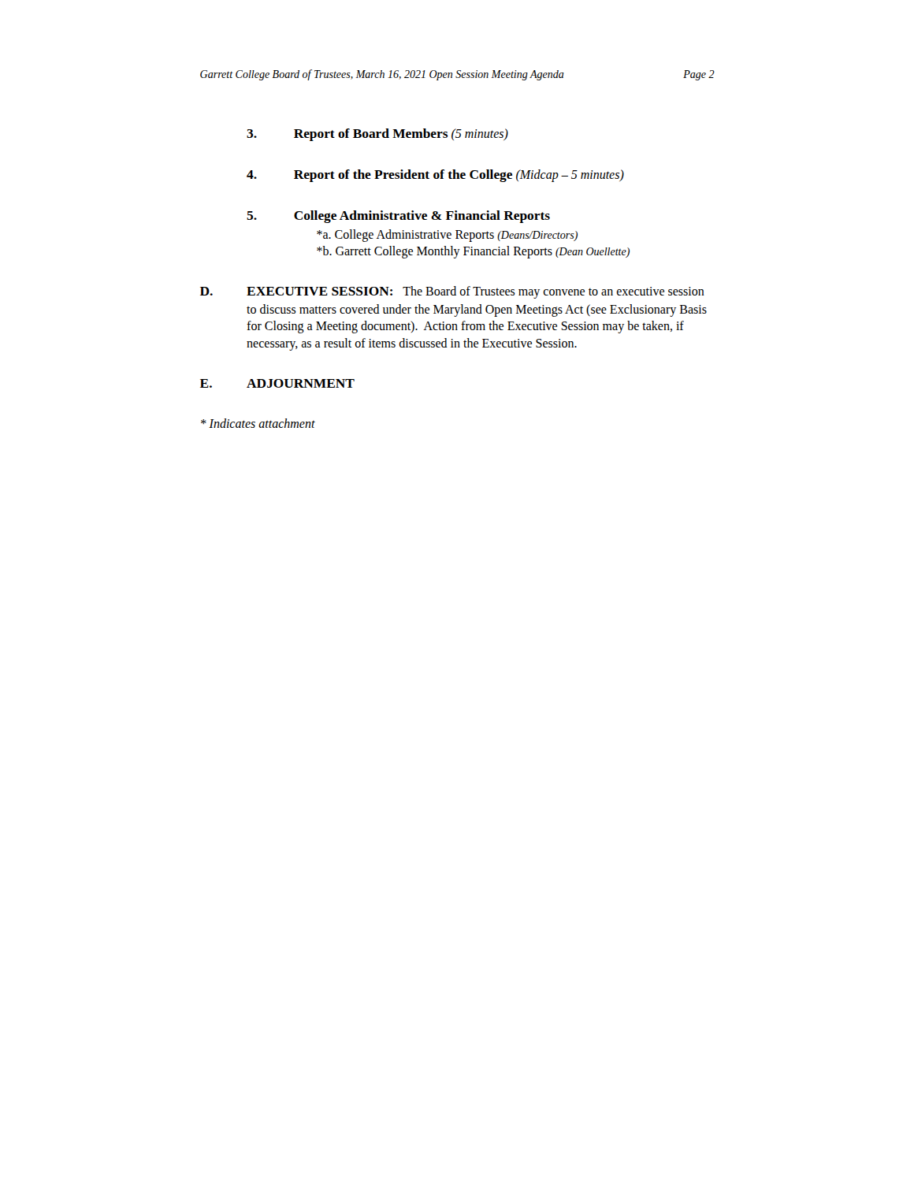Garrett College Board of Trustees, March 16, 2021 Open Session Meeting Agenda Page 2
3.
Report of Board Members (5 minutes)
4.
Report of the President of the College (Midcap – 5 minutes)
5.
College Administrative & Financial Reports
*a. College Administrative Reports (Deans/Directors)
*b. Garrett College Monthly Financial Reports (Dean Ouellette)
D.
EXECUTIVE SESSION: The Board of Trustees may convene to an executive session to discuss matters covered under the Maryland Open Meetings Act (see Exclusionary Basis for Closing a Meeting document). Action from the Executive Session may be taken, if necessary, as a result of items discussed in the Executive Session.
E.
ADJOURNMENT
* Indicates attachment